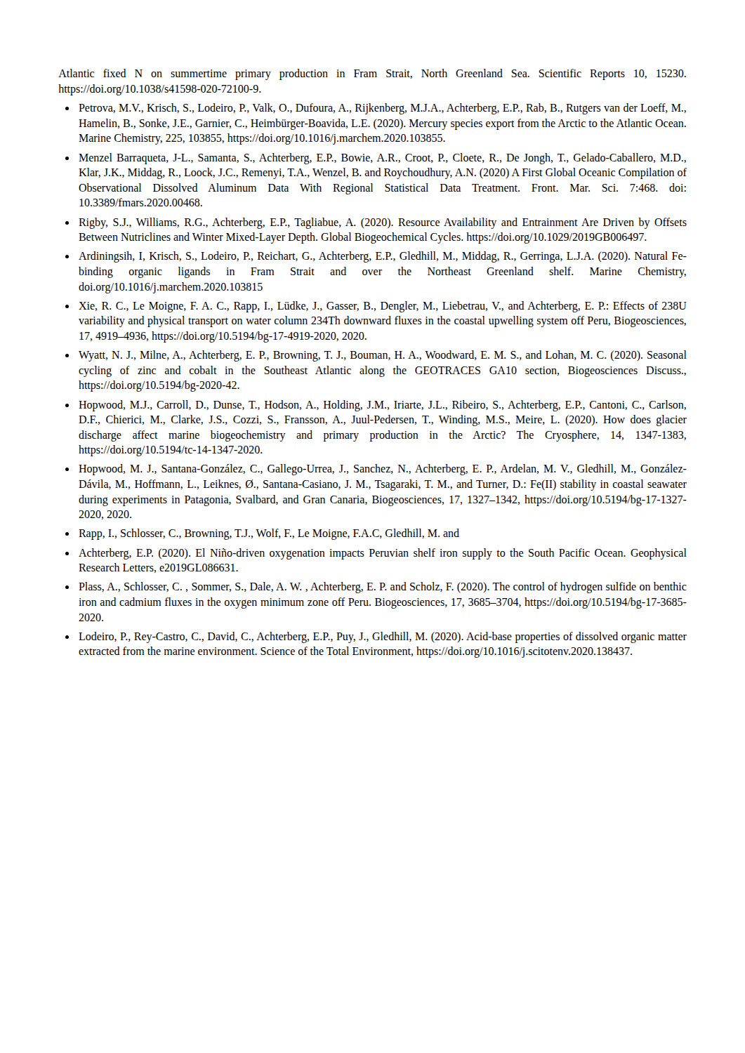Atlantic fixed N on summertime primary production in Fram Strait, North Greenland Sea. Scientific Reports 10, 15230. https://doi.org/10.1038/s41598-020-72100-9.
Petrova, M.V., Krisch, S., Lodeiro, P., Valk, O., Dufoura, A., Rijkenberg, M.J.A., Achterberg, E.P., Rab, B., Rutgers van der Loeff, M., Hamelin, B., Sonke, J.E., Garnier, C., Heimbürger-Boavida, L.E. (2020). Mercury species export from the Arctic to the Atlantic Ocean. Marine Chemistry, 225, 103855, https://doi.org/10.1016/j.marchem.2020.103855.
Menzel Barraqueta, J-L., Samanta, S., Achterberg, E.P., Bowie, A.R., Croot, P., Cloete, R., De Jongh, T., Gelado-Caballero, M.D., Klar, J.K., Middag, R., Loock, J.C., Remenyi, T.A., Wenzel, B. and Roychoudhury, A.N. (2020) A First Global Oceanic Compilation of Observational Dissolved Aluminum Data With Regional Statistical Data Treatment. Front. Mar. Sci. 7:468. doi: 10.3389/fmars.2020.00468.
Rigby, S.J., Williams, R.G., Achterberg, E.P., Tagliabue, A. (2020). Resource Availability and Entrainment Are Driven by Offsets Between Nutriclines and Winter Mixed-Layer Depth. Global Biogeochemical Cycles. https://doi.org/10.1029/2019GB006497.
Ardiningsih, I, Krisch, S., Lodeiro, P., Reichart, G., Achterberg, E.P., Gledhill, M., Middag, R., Gerringa, L.J.A. (2020). Natural Fe-binding organic ligands in Fram Strait and over the Northeast Greenland shelf. Marine Chemistry, doi.org/10.1016/j.marchem.2020.103815
Xie, R. C., Le Moigne, F. A. C., Rapp, I., Lüdke, J., Gasser, B., Dengler, M., Liebetrau, V., and Achterberg, E. P.: Effects of 238U variability and physical transport on water column 234Th downward fluxes in the coastal upwelling system off Peru, Biogeosciences, 17, 4919–4936, https://doi.org/10.5194/bg-17-4919-2020, 2020.
Wyatt, N. J., Milne, A., Achterberg, E. P., Browning, T. J., Bouman, H. A., Woodward, E. M. S., and Lohan, M. C. (2020). Seasonal cycling of zinc and cobalt in the Southeast Atlantic along the GEOTRACES GA10 section, Biogeosciences Discuss., https://doi.org/10.5194/bg-2020-42.
Hopwood, M.J., Carroll, D., Dunse, T., Hodson, A., Holding, J.M., Iriarte, J.L., Ribeiro, S., Achterberg, E.P., Cantoni, C., Carlson, D.F., Chierici, M., Clarke, J.S., Cozzi, S., Fransson, A., Juul-Pedersen, T., Winding, M.S., Meire, L. (2020). How does glacier discharge affect marine biogeochemistry and primary production in the Arctic? The Cryosphere, 14, 1347-1383, https://doi.org/10.5194/tc-14-1347-2020.
Hopwood, M. J., Santana-González, C., Gallego-Urrea, J., Sanchez, N., Achterberg, E. P., Ardelan, M. V., Gledhill, M., González-Dávila, M., Hoffmann, L., Leiknes, Ø., Santana-Casiano, J. M., Tsagaraki, T. M., and Turner, D.: Fe(II) stability in coastal seawater during experiments in Patagonia, Svalbard, and Gran Canaria, Biogeosciences, 17, 1327–1342, https://doi.org/10.5194/bg-17-1327-2020, 2020.
Rapp, I., Schlosser, C., Browning, T.J., Wolf, F., Le Moigne, F.A.C, Gledhill, M. and
Achterberg, E.P. (2020). El Niño-driven oxygenation impacts Peruvian shelf iron supply to the South Pacific Ocean. Geophysical Research Letters, e2019GL086631.
Plass, A., Schlosser, C. , Sommer, S., Dale, A. W. , Achterberg, E. P. and Scholz, F. (2020). The control of hydrogen sulfide on benthic iron and cadmium fluxes in the oxygen minimum zone off Peru. Biogeosciences, 17, 3685–3704, https://doi.org/10.5194/bg-17-3685-2020.
Lodeiro, P., Rey-Castro, C., David, C., Achterberg, E.P., Puy, J., Gledhill, M. (2020). Acid-base properties of dissolved organic matter extracted from the marine environment. Science of the Total Environment, https://doi.org/10.1016/j.scitotenv.2020.138437.